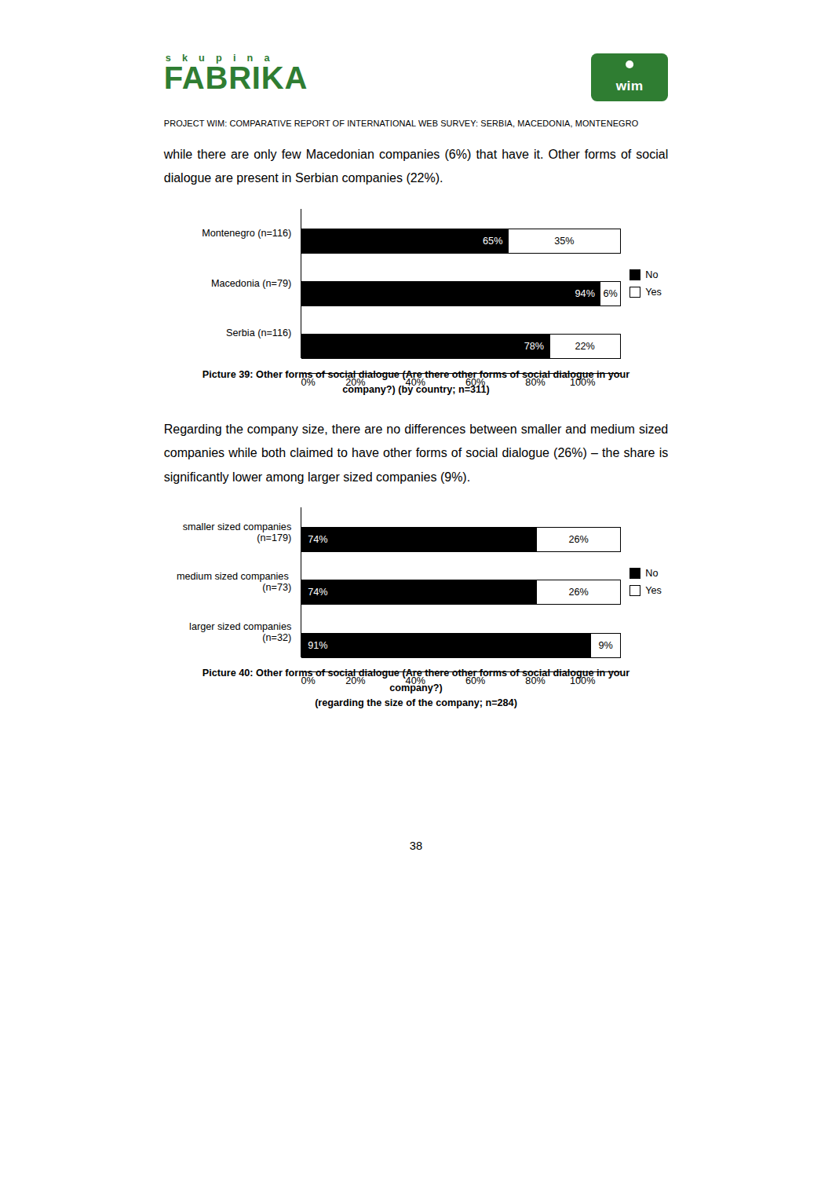s k u p i n a
FABRIKA
wim
PROJECT WIM: COMPARATIVE REPORT OF INTERNATIONAL WEB SURVEY: SERBIA, MACEDONIA, MONTENEGRO
while there are only few Macedonian companies (6%) that have it. Other forms of social dialogue are present in Serbian companies (22%).
Montenegro (n=116)
Macedonia (n=79)
Serbia (n=116)
65%
35%
94%
6%
78%
22%
0% 20% 40% 60% 80% 100%
No
Yes
Picture 39: Other forms of social dialogue (Are there other forms of social dialogue in your company?) (by country; n=311)
Regarding the company size, there are no differences between smaller and medium sized companies while both claimed to have other forms of social dialogue (26%) – the share is significantly lower among larger sized companies (9%).
smaller sized companies (n=179)
medium sized companies (n=73)
larger sized companies (n=32)
74%
26%
74%
26%
91%
9%
0% 20% 40% 60% 80% 100%
No
Yes
Picture 40: Other forms of social dialogue (Are there other forms of social dialogue in your company?)
(regarding the size of the company; n=284)
38